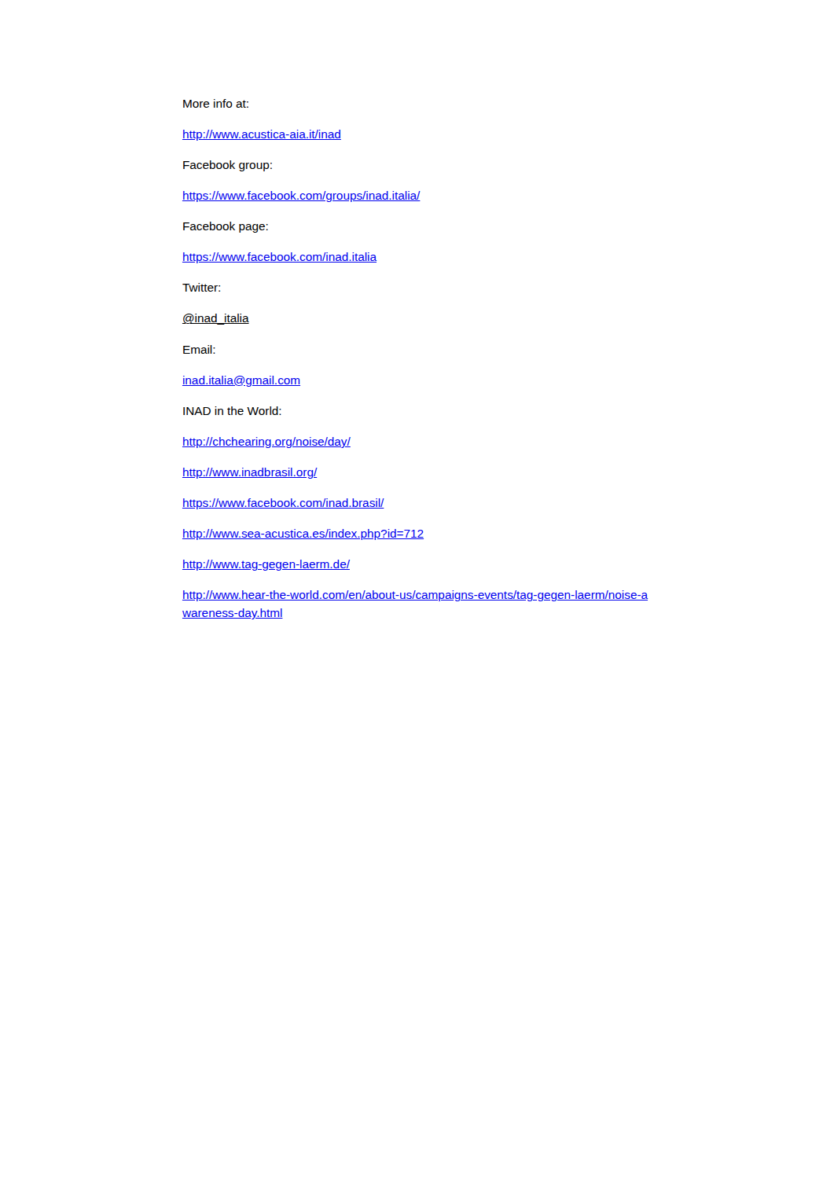More info at:
http://www.acustica-aia.it/inad
Facebook group:
https://www.facebook.com/groups/inad.italia/
Facebook page:
https://www.facebook.com/inad.italia
Twitter:
@inad_italia
Email:
inad.italia@gmail.com
INAD in the World:
http://chchearing.org/noise/day/
http://www.inadbrasil.org/
https://www.facebook.com/inad.brasil/
http://www.sea-acustica.es/index.php?id=712
http://www.tag-gegen-laerm.de/
http://www.hear-the-world.com/en/about-us/campaigns-events/tag-gegen-laerm/noise-awareness-day.html